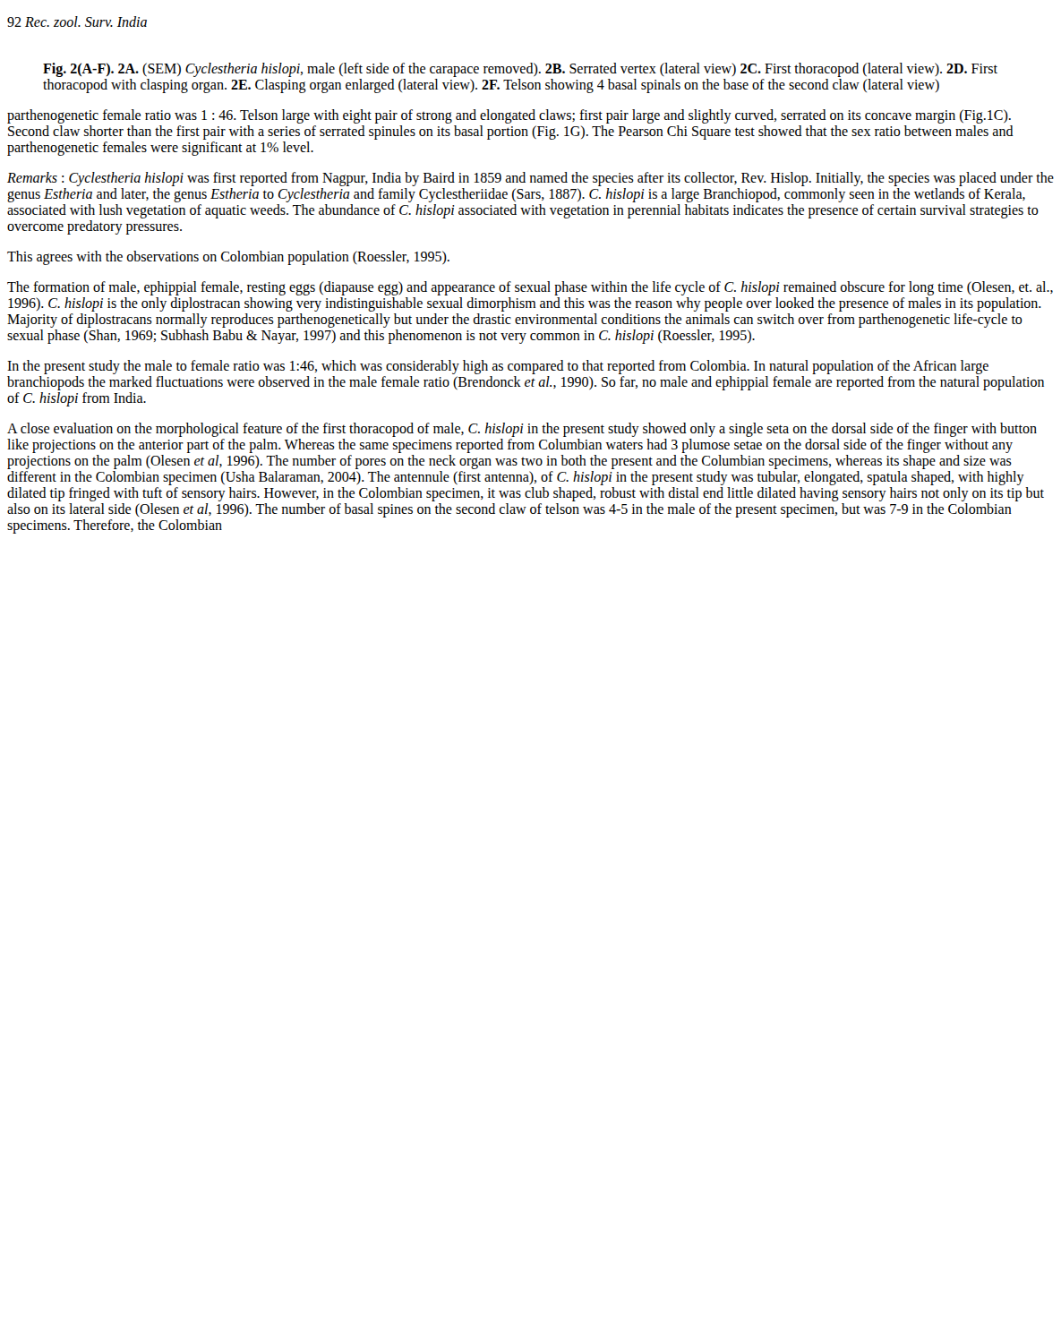92 Rec. zool. Surv. India
Fig. 2(A-F). 2A. (SEM) Cyclestheria hislopi, male (left side of the carapace removed). 2B. Serrated vertex (lateral view) 2C. First thoracopod (lateral view). 2D. First thoracopod with clasping organ. 2E. Clasping organ enlarged (lateral view). 2F. Telson showing 4 basal spinals on the base of the second claw (lateral view)
parthenogenetic female ratio was 1 : 46. Telson large with eight pair of strong and elongated claws; first pair large and slightly curved, serrated on its concave margin (Fig.1C). Second claw shorter than the first pair with a series of serrated spinules on its basal portion (Fig. 1G). The Pearson Chi Square test showed that the sex ratio between males and parthenogenetic females were significant at 1% level.
Remarks : Cyclestheria hislopi was first reported from Nagpur, India by Baird in 1859 and named the species after its collector, Rev. Hislop. Initially, the species was placed under the genus Estheria and later, the genus Estheria to Cyclestheria and family Cyclestheriidae (Sars, 1887). C. hislopi is a large Branchiopod, commonly seen in the wetlands of Kerala, associated with lush vegetation of aquatic weeds. The abundance of C. hislopi associated with vegetation in perennial habitats indicates the presence of certain survival strategies to overcome predatory pressures.
This agrees with the observations on Colombian population (Roessler, 1995).
The formation of male, ephippial female, resting eggs (diapause egg) and appearance of sexual phase within the life cycle of C. hislopi remained obscure for long time (Olesen, et. al., 1996). C. hislopi is the only diplostracan showing very indistinguishable sexual dimorphism and this was the reason why people over looked the presence of males in its population. Majority of diplostracans normally reproduces parthenogenetically but under the drastic environmental conditions the animals can switch over from parthenogenetic life-cycle to sexual phase (Shan, 1969; Subhash Babu & Nayar, 1997) and this phenomenon is not very common in C. hislopi (Roessler, 1995).
In the present study the male to female ratio was 1:46, which was considerably high as compared to that reported from Colombia. In natural population of the African large branchiopods the marked fluctuations were observed in the male female ratio (Brendonck et al., 1990). So far, no male and ephippial female are reported from the natural population of C. hislopi from India.
A close evaluation on the morphological feature of the first thoracopod of male, C. hislopi in the present study showed only a single seta on the dorsal side of the finger with button like projections on the anterior part of the palm. Whereas the same specimens reported from Columbian waters had 3 plumose setae on the dorsal side of the finger without any projections on the palm (Olesen et al, 1996). The number of pores on the neck organ was two in both the present and the Columbian specimens, whereas its shape and size was different in the Colombian specimen (Usha Balaraman, 2004). The antennule (first antenna), of C. hislopi in the present study was tubular, elongated, spatula shaped, with highly dilated tip fringed with tuft of sensory hairs. However, in the Colombian specimen, it was club shaped, robust with distal end little dilated having sensory hairs not only on its tip but also on its lateral side (Olesen et al, 1996). The number of basal spines on the second claw of telson was 4-5 in the male of the present specimen, but was 7-9 in the Colombian specimens. Therefore, the Colombian